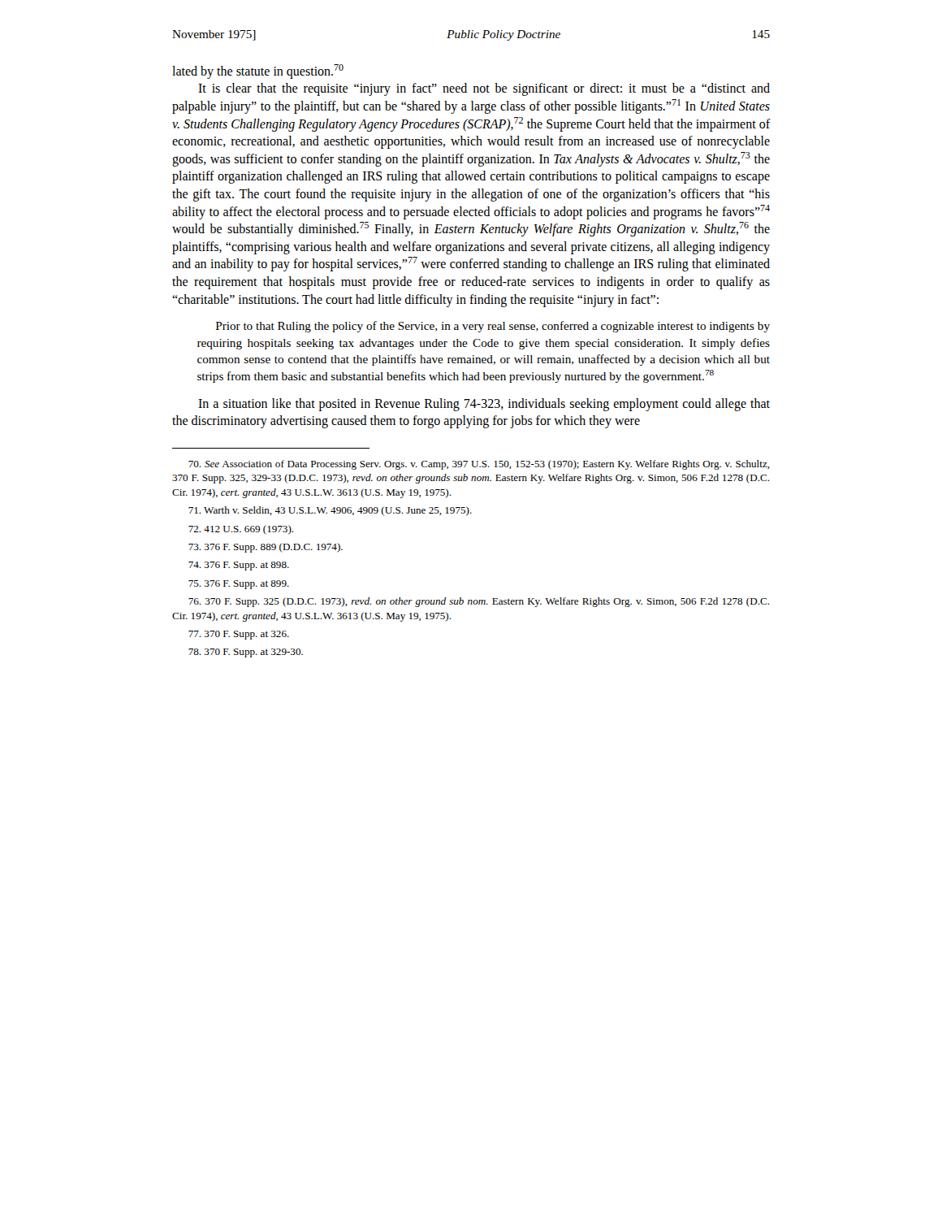November 1975]
Public Policy Doctrine
145
lated by the statute in question.70
It is clear that the requisite “injury in fact” need not be significant or direct: it must be a “distinct and palpable injury” to the plaintiff, but can be “shared by a large class of other possible litigants.”71 In United States v. Students Challenging Regulatory Agency Procedures (SCRAP),72 the Supreme Court held that the impairment of economic, recreational, and aesthetic opportunities, which would result from an increased use of nonrecyclable goods, was sufficient to confer standing on the plaintiff organization. In Tax Analysts & Advocates v. Shultz,73 the plaintiff organization challenged an IRS ruling that allowed certain contributions to political campaigns to escape the gift tax. The court found the requisite injury in the allegation of one of the organization’s officers that “his ability to affect the electoral process and to persuade elected officials to adopt policies and programs he favors”74 would be substantially diminished.75 Finally, in Eastern Kentucky Welfare Rights Organization v. Shultz,76 the plaintiffs, “comprising various health and welfare organizations and several private citizens, all alleging indigency and an inability to pay for hospital services,”77 were conferred standing to challenge an IRS ruling that eliminated the requirement that hospitals must provide free or reduced-rate services to indigents in order to qualify as “charitable” institutions. The court had little difficulty in finding the requisite “injury in fact”:
Prior to that Ruling the policy of the Service, in a very real sense, conferred a cognizable interest to indigents by requiring hospitals seeking tax advantages under the Code to give them special consideration. It simply defies common sense to contend that the plaintiffs have remained, or will remain, unaffected by a decision which all but strips from them basic and substantial benefits which had been previously nurtured by the government.78
In a situation like that posited in Revenue Ruling 74-323, individuals seeking employment could allege that the discriminatory advertising caused them to forgo applying for jobs for which they were
70. See Association of Data Processing Serv. Orgs. v. Camp, 397 U.S. 150, 152-53 (1970); Eastern Ky. Welfare Rights Org. v. Schultz, 370 F. Supp. 325, 329-33 (D.D.C. 1973), revd. on other grounds sub nom. Eastern Ky. Welfare Rights Org. v. Simon, 506 F.2d 1278 (D.C. Cir. 1974), cert. granted, 43 U.S.L.W. 3613 (U.S. May 19, 1975).
71. Warth v. Seldin, 43 U.S.L.W. 4906, 4909 (U.S. June 25, 1975).
72. 412 U.S. 669 (1973).
73. 376 F. Supp. 889 (D.D.C. 1974).
74. 376 F. Supp. at 898.
75. 376 F. Supp. at 899.
76. 370 F. Supp. 325 (D.D.C. 1973), revd. on other ground sub nom. Eastern Ky. Welfare Rights Org. v. Simon, 506 F.2d 1278 (D.C. Cir. 1974), cert. granted, 43 U.S.L.W. 3613 (U.S. May 19, 1975).
77. 370 F. Supp. at 326.
78. 370 F. Supp. at 329-30.